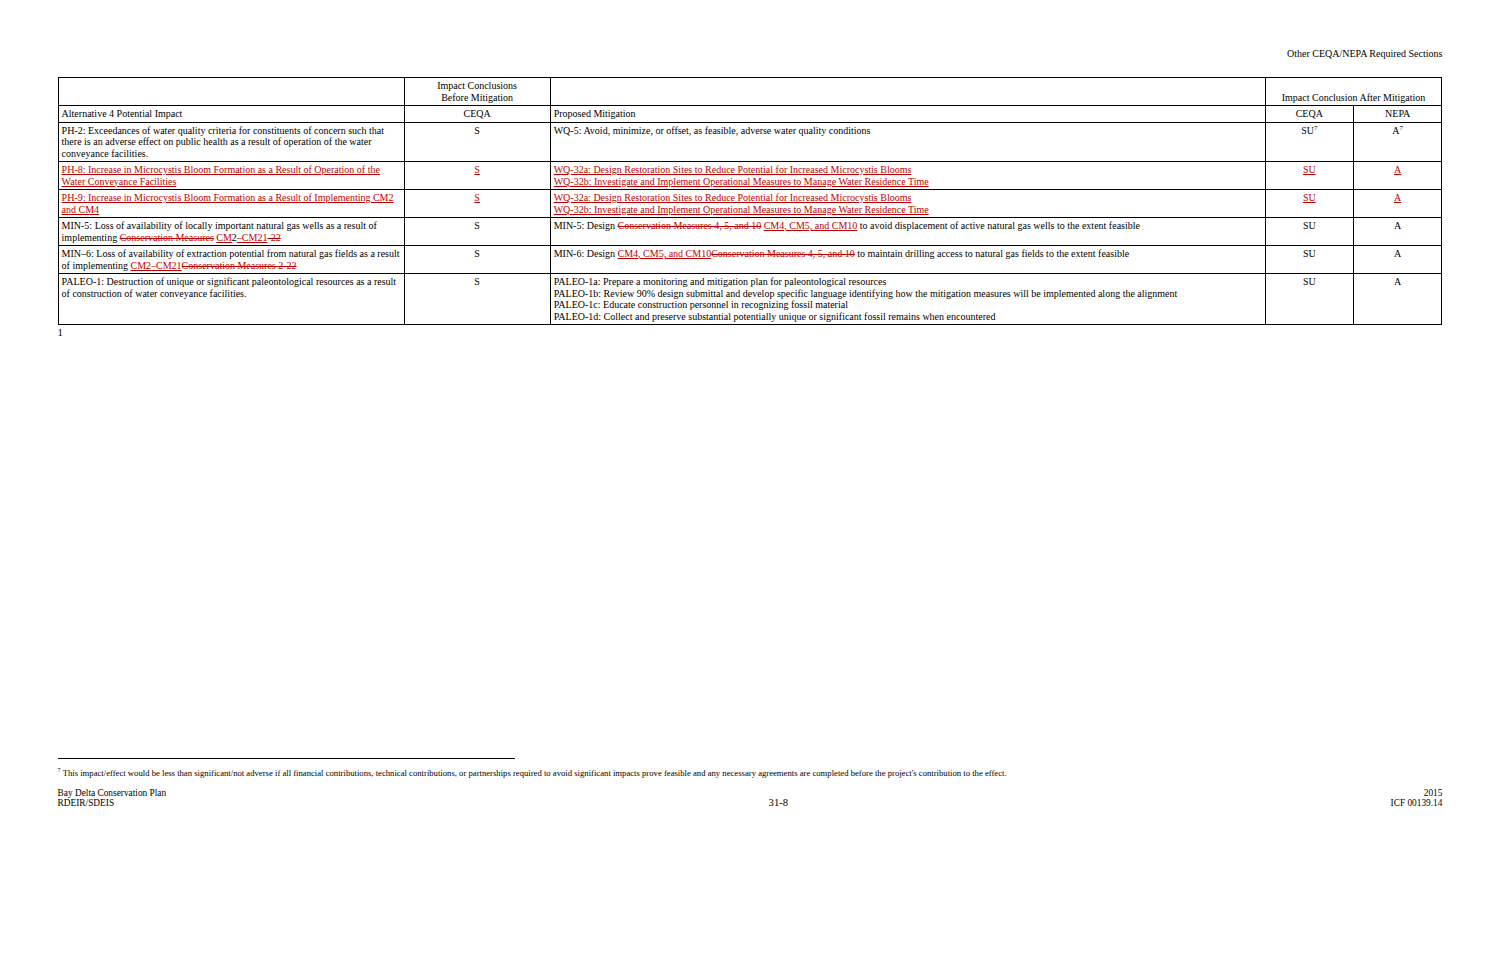Other CEQA/NEPA Required Sections
| | Impact Conclusions Before Mitigation | | Impact Conclusion After Mitigation |
| --- | --- | --- | --- |
| Alternative 4 Potential Impact | CEQA | Proposed Mitigation | CEQA | NEPA |
| PH-2: Exceedances of water quality criteria for constituents of concern such that there is an adverse effect on public health as a result of operation of the water conveyance facilities. | S | WQ-5: Avoid, minimize, or offset, as feasible, adverse water quality conditions | SU 7 | A 7 |
| PH-8: Increase in Microcystis Bloom Formation as a Result of Operation of the Water Conveyance Facilities | S | WQ-32a: Design Restoration Sites to Reduce Potential for Increased Microcystis Blooms WQ-32b: Investigate and Implement Operational Measures to Manage Water Residence Time | SU | A |
| PH-9: Increase in Microcystis Bloom Formation as a Result of Implementing CM2 and CM4 | S | WQ-32a: Design Restoration Sites to Reduce Potential for Increased Microcystis Blooms WQ-32b: Investigate and Implement Operational Measures to Manage Water Residence Time | SU | A |
| MIN-5: Loss of availability of locally important natural gas wells as a result of implementing Conservation Measures CM 2 –CM21 -22 | S | MIN-5: Design Conservation Measures 4, 5, and 10 CM4, CM5, and CM10 to avoid displacement of active natural gas wells to the extent feasible | SU | A |
| MIN–6: Loss of availability of extraction potential from natural gas fields as a result of implementing CM2–CM21 Conservation Measures 2-22 | S | MIN-6: Design CM4, CM5, and CM10 Conservation Measures 4, 5, and 10 to maintain drilling access to natural gas fields to the extent feasible | SU | A |
| PALEO-1: Destruction of unique or significant paleontological resources as a result of construction of water conveyance facilities. | S | PALEO-1a: Prepare a monitoring and mitigation plan for paleontological resources PALEO-1b: Review 90% design submittal and develop specific language identifying how the mitigation measures will be implemented along the alignment PALEO-1c: Educate construction personnel in recognizing fossil material PALEO-1d: Collect and preserve substantial potentially unique or significant fossil remains when encountered | SU | A |
1
7 This impact/effect would be less than significant/not adverse if all financial contributions, technical contributions, or partnerships required to avoid significant impacts prove feasible and any necessary agreements are completed before the project's contribution to the effect.
Bay Delta Conservation Plan
RDEIR/SDEIS
31-8
2015
ICF 00139.14